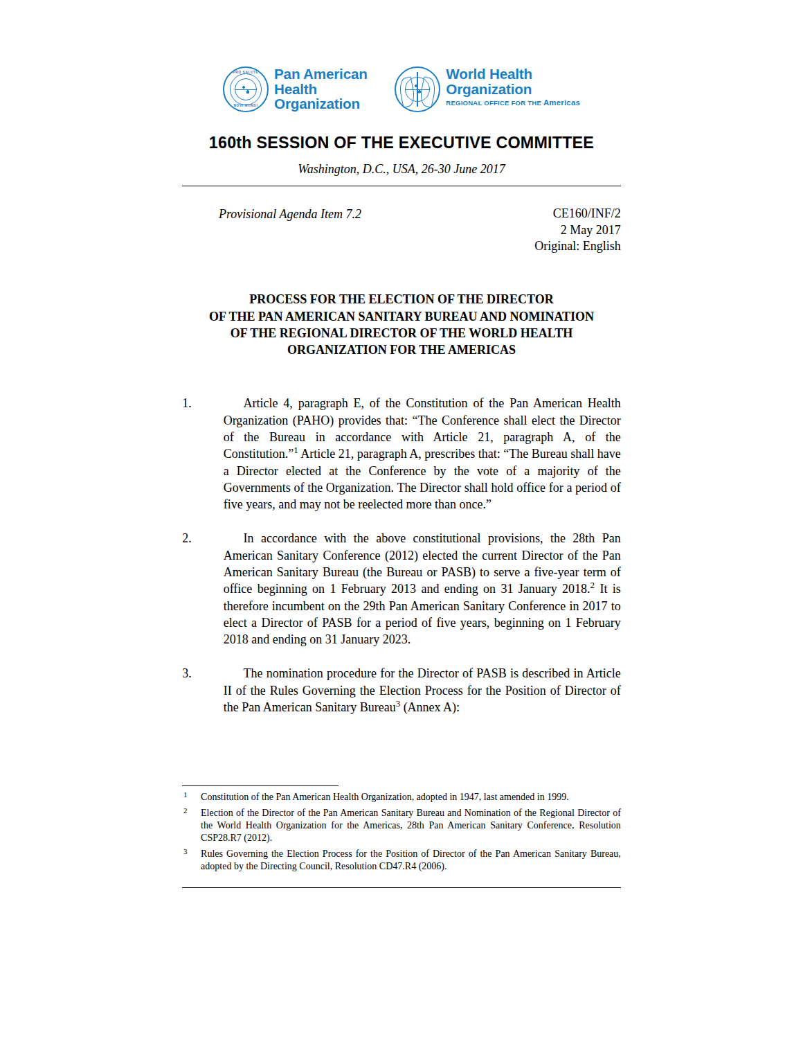PRO SALUTE NOVI MUNDI
Pan American
Health
Organization
World Health
Organization REGIONAL OFFICE FOR THE Americas
160th SESSION OF THE EXECUTIVE COMMITTEE
Washington, D.C., USA, 26-30 June 2017
Provisional Agenda Item 7.2
CE160/INF/2
2 May 2017
Original: English
Process for the Election of the Director
of the Pan American Sanitary Bureau and Nomination
of the Regional Director of the World Health
Organization for the Americas
1. Article 4, paragraph E, of the Constitution of the Pan American Health Organization (PAHO) provides that: “The Conference shall elect the Director of the Bureau in accordance with Article 21, paragraph A, of the Constitution.”1 Article 21, paragraph A, prescribes that: “The Bureau shall have a Director elected at the Conference by the vote of a majority of the Governments of the Organization. The Director shall hold office for a period of five years, and may not be reelected more than once.”
2. In accordance with the above constitutional provisions, the 28th Pan American Sanitary Conference (2012) elected the current Director of the Pan American Sanitary Bureau (the Bureau or PASB) to serve a five-year term of office beginning on 1 February 2013 and ending on 31 January 2018.2 It is therefore incumbent on the 29th Pan American Sanitary Conference in 2017 to elect a Director of PASB for a period of five years, beginning on 1 February 2018 and ending on 31 January 2023.
3. The nomination procedure for the Director of PASB is described in Article II of the Rules Governing the Election Process for the Position of Director of the Pan American Sanitary Bureau3 (Annex A):
1 Constitution of the Pan American Health Organization, adopted in 1947, last amended in 1999.
2 Election of the Director of the Pan American Sanitary Bureau and Nomination of the Regional Director of the World Health Organization for the Americas, 28th Pan American Sanitary Conference, Resolution CSP28.R7 (2012).
3 Rules Governing the Election Process for the Position of Director of the Pan American Sanitary Bureau, adopted by the Directing Council, Resolution CD47.R4 (2006).